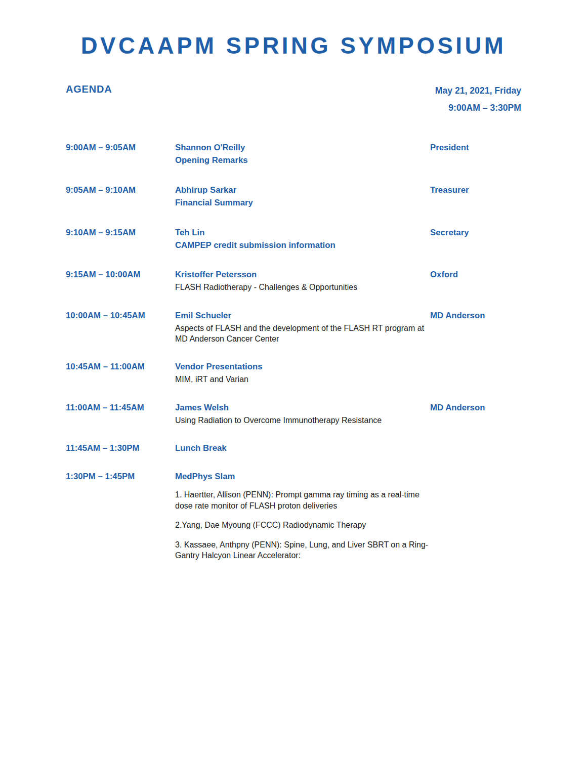DVCAAPM Spring Symposium
AGENDA
May 21, 2021, Friday
9:00AM – 3:30PM
| 9:00AM – 9:05AM | Shannon O'Reilly Opening Remarks | President |
| 9:05AM – 9:10AM | Abhirup Sarkar Financial Summary | Treasurer |
| 9:10AM – 9:15AM | Teh Lin CAMPEP credit submission information | Secretary |
| 9:15AM – 10:00AM | Kristoffer Petersson FLASH Radiotherapy - Challenges & Opportunities | Oxford |
| 10:00AM – 10:45AM | Emil Schueler Aspects of FLASH and the development of the FLASH RT program at MD Anderson Cancer Center | MD Anderson |
| 10:45AM – 11:00AM | Vendor Presentations MIM, iRT and Varian | |
| 11:00AM – 11:45AM | James Welsh Using Radiation to Overcome Immunotherapy Resistance | MD Anderson |
| 11:45AM – 1:30PM | Lunch Break | |
| 1:30PM – 1:45PM | MedPhys Slam 1. Haertter, Allison (PENN): Prompt gamma ray timing as a real-time dose rate monitor of FLASH proton deliveries 2.Yang, Dae Myoung (FCCC) Radiodynamic Therapy 3. Kassaee, Anthpny (PENN): Spine, Lung, and Liver SBRT on a Ring-Gantry Halcyon Linear Accelerator: | |